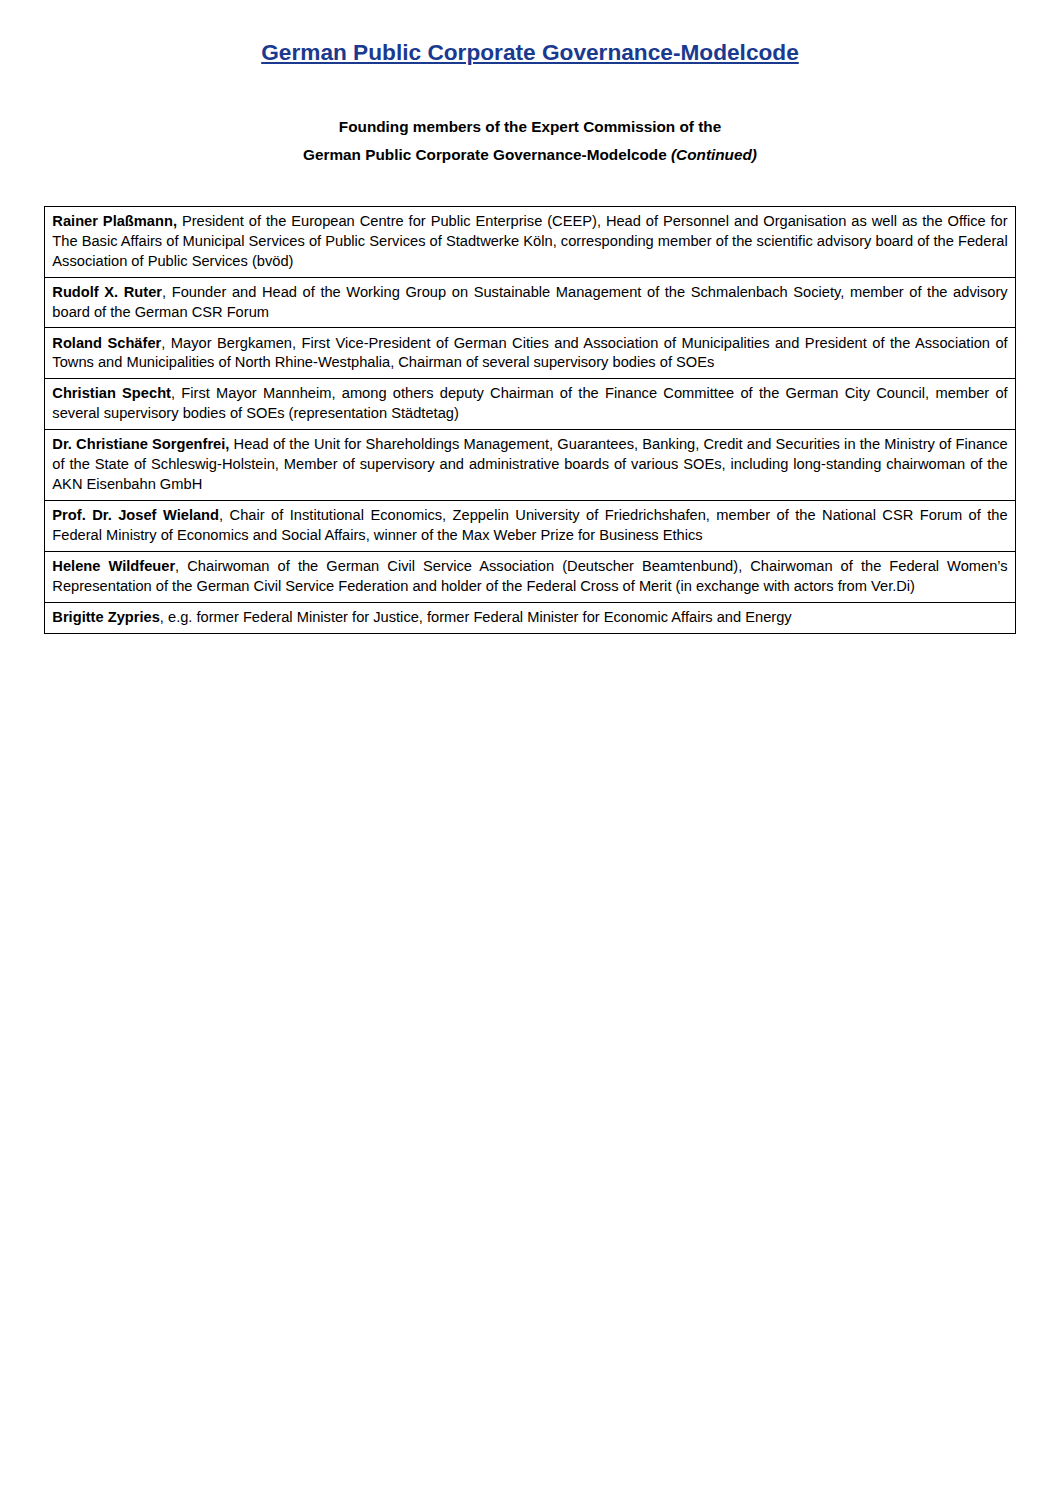German Public Corporate Governance-Modelcode
Founding members of the Expert Commission of the
German Public Corporate Governance-Modelcode (Continued)
| Rainer Plaßmann, President of the European Centre for Public Enterprise (CEEP), Head of Personnel and Organisation as well as the Office for The Basic Affairs of Municipal Services of Public Services of Stadtwerke Köln, corresponding member of the scientific advisory board of the Federal Association of Public Services (bvöd) |
| Rudolf X. Ruter , Founder and Head of the Working Group on Sustainable Management of the Schmalenbach Society, member of the advisory board of the German CSR Forum |
| Roland Schäfer , Mayor Bergkamen, First Vice-President of German Cities and Association of Municipalities and President of the Association of Towns and Municipalities of North Rhine-Westphalia, Chairman of several supervisory bodies of SOEs |
| Christian Specht , First Mayor Mannheim, among others deputy Chairman of the Finance Committee of the German City Council, member of several supervisory bodies of SOEs (representation Städtetag) |
| Dr. Christiane Sorgenfrei, Head of the Unit for Shareholdings Management, Guarantees, Banking, Credit and Securities in the Ministry of Finance of the State of Schleswig-Holstein, Member of supervisory and administrative boards of various SOEs, including long-standing chairwoman of the AKN Eisenbahn GmbH |
| Prof. Dr. Josef Wieland , Chair of Institutional Economics, Zeppelin University of Friedrichshafen, member of the National CSR Forum of the Federal Ministry of Economics and Social Affairs, winner of the Max Weber Prize for Business Ethics |
| Helene Wildfeuer , Chairwoman of the German Civil Service Association (Deutscher Beamtenbund), Chairwoman of the Federal Women’s Representation of the German Civil Service Federation and holder of the Federal Cross of Merit (in exchange with actors from Ver.Di) |
| Brigitte Zypries , e.g. former Federal Minister for Justice, former Federal Minister for Economic Affairs and Energy |